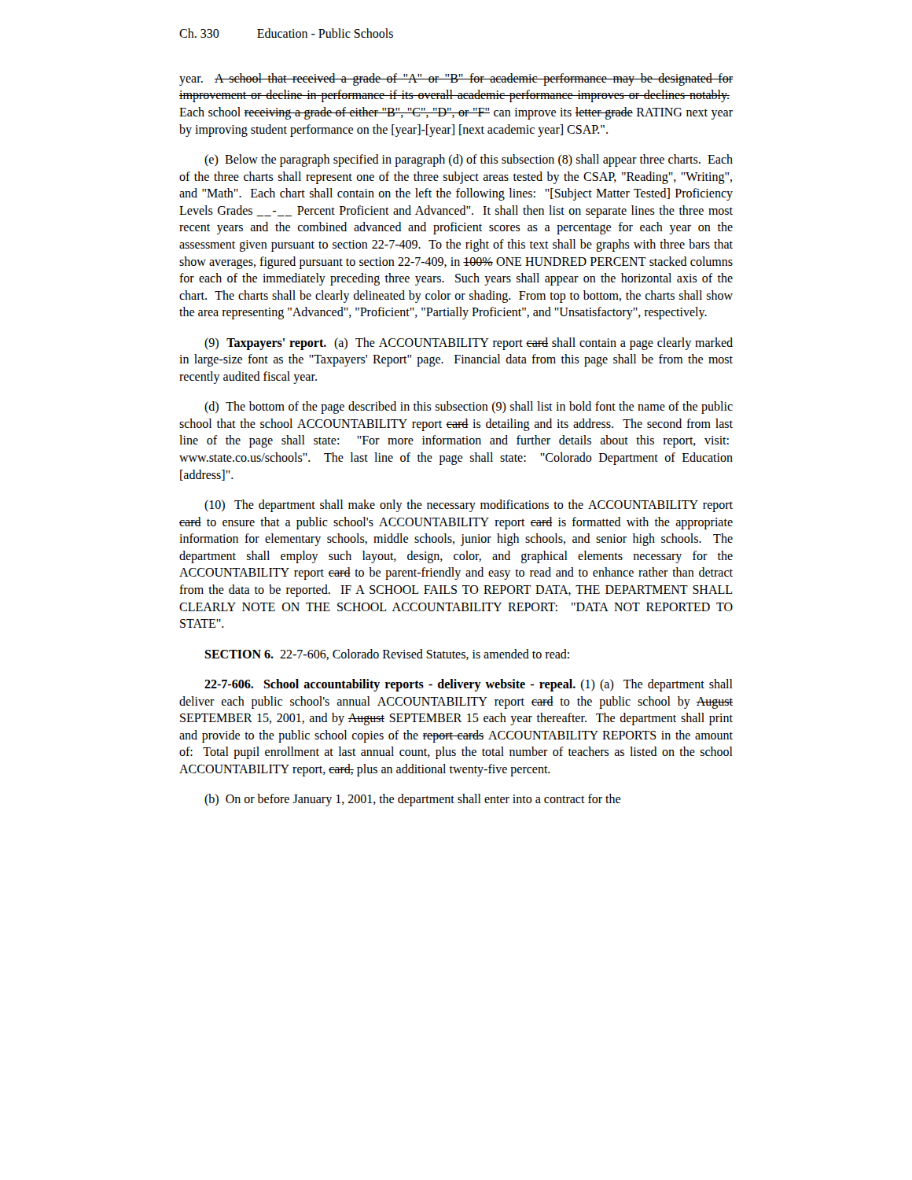Ch. 330 Education - Public Schools
year. A school that received a grade of "A" or "B" for academic performance may be designated for improvement or decline in performance if its overall academic performance improves or declines notably. Each school receiving a grade of either "B", "C", "D", or "F" can improve its letter grade RATING next year by improving student performance on the [year]-[year] [next academic year] CSAP.".
(e) Below the paragraph specified in paragraph (d) of this subsection (8) shall appear three charts. Each of the three charts shall represent one of the three subject areas tested by the CSAP, "Reading", "Writing", and "Math". Each chart shall contain on the left the following lines: "[Subject Matter Tested] Proficiency Levels Grades __-__ Percent Proficient and Advanced". It shall then list on separate lines the three most recent years and the combined advanced and proficient scores as a percentage for each year on the assessment given pursuant to section 22-7-409. To the right of this text shall be graphs with three bars that show averages, figured pursuant to section 22-7-409, in 100% ONE HUNDRED PERCENT stacked columns for each of the immediately preceding three years. Such years shall appear on the horizontal axis of the chart. The charts shall be clearly delineated by color or shading. From top to bottom, the charts shall show the area representing "Advanced", "Proficient", "Partially Proficient", and "Unsatisfactory", respectively.
(9) Taxpayers' report. (a) The ACCOUNTABILITY report card shall contain a page clearly marked in large-size font as the "Taxpayers' Report" page. Financial data from this page shall be from the most recently audited fiscal year.
(d) The bottom of the page described in this subsection (9) shall list in bold font the name of the public school that the school ACCOUNTABILITY report card is detailing and its address. The second from last line of the page shall state: "For more information and further details about this report, visit: www.state.co.us/schools". The last line of the page shall state: "Colorado Department of Education [address]".
(10) The department shall make only the necessary modifications to the ACCOUNTABILITY report card to ensure that a public school's ACCOUNTABILITY report card is formatted with the appropriate information for elementary schools, middle schools, junior high schools, and senior high schools. The department shall employ such layout, design, color, and graphical elements necessary for the ACCOUNTABILITY report card to be parent-friendly and easy to read and to enhance rather than detract from the data to be reported. IF A SCHOOL FAILS TO REPORT DATA, THE DEPARTMENT SHALL CLEARLY NOTE ON THE SCHOOL ACCOUNTABILITY REPORT: "DATA NOT REPORTED TO STATE".
SECTION 6. 22-7-606, Colorado Revised Statutes, is amended to read:
22-7-606. School accountability reports - delivery website - repeal. (1) (a) The department shall deliver each public school's annual ACCOUNTABILITY report card to the public school by August SEPTEMBER 15, 2001, and by August SEPTEMBER 15 each year thereafter. The department shall print and provide to the public school copies of the report cards ACCOUNTABILITY REPORTS in the amount of: Total pupil enrollment at last annual count, plus the total number of teachers as listed on the school ACCOUNTABILITY report, card, plus an additional twenty-five percent.
(b) On or before January 1, 2001, the department shall enter into a contract for the